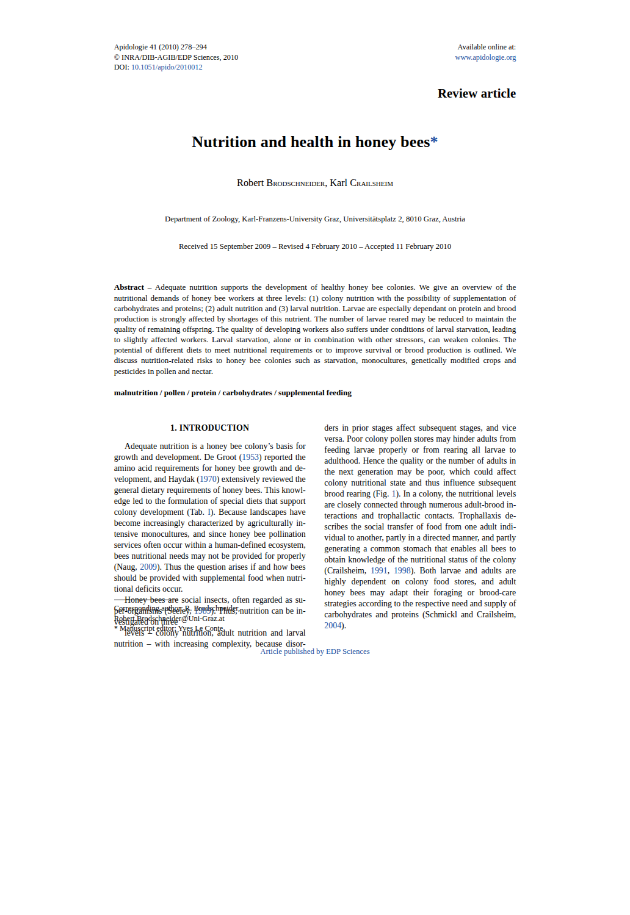Apidologie 41 (2010) 278–294
© INRA/DIB-AGIB/EDP Sciences, 2010
DOI: 10.1051/apido/2010012
Available online at:
www.apidologie.org
Review article
Nutrition and health in honey bees*
Robert Brodschneider, Karl Crailsheim
Department of Zoology, Karl-Franzens-University Graz, Universitätsplatz 2, 8010 Graz, Austria
Received 15 September 2009 – Revised 4 February 2010 – Accepted 11 February 2010
Abstract – Adequate nutrition supports the development of healthy honey bee colonies. We give an overview of the nutritional demands of honey bee workers at three levels: (1) colony nutrition with the possibility of supplementation of carbohydrates and proteins; (2) adult nutrition and (3) larval nutrition. Larvae are especially dependant on protein and brood production is strongly affected by shortages of this nutrient. The number of larvae reared may be reduced to maintain the quality of remaining offspring. The quality of developing workers also suffers under conditions of larval starvation, leading to slightly affected workers. Larval starvation, alone or in combination with other stressors, can weaken colonies. The potential of different diets to meet nutritional requirements or to improve survival or brood production is outlined. We discuss nutrition-related risks to honey bee colonies such as starvation, monocultures, genetically modified crops and pesticides in pollen and nectar.
malnutrition / pollen / protein / carbohydrates / supplemental feeding
1. INTRODUCTION
Adequate nutrition is a honey bee colony’s basis for growth and development. De Groot (1953) reported the amino acid requirements for honey bee growth and development, and Haydak (1970) extensively reviewed the general dietary requirements of honey bees. This knowledge led to the formulation of special diets that support colony development (Tab. I). Because landscapes have become increasingly characterized by agriculturally intensive monocultures, and since honey bee pollination services often occur within a human-defined ecosystem, bees nutritional needs may not be provided for properly (Naug, 2009). Thus the question arises if and how bees should be provided with supplemental food when nutritional deficits occur.
Honey bees are social insects, often regarded as super-organisms (Seeley, 1989). Thus, nutrition can be investigated on three
levels – colony nutrition, adult nutrition and larval nutrition – with increasing complexity, because disorders in prior stages affect subsequent stages, and vice versa. Poor colony pollen stores may hinder adults from feeding larvae properly or from rearing all larvae to adulthood. Hence the quality or the number of adults in the next generation may be poor, which could affect colony nutritional state and thus influence subsequent brood rearing (Fig. 1). In a colony, the nutritional levels are closely connected through numerous adult-brood interactions and trophallactic contacts. Trophallaxis describes the social transfer of food from one adult individual to another, partly in a directed manner, and partly generating a common stomach that enables all bees to obtain knowledge of the nutritional status of the colony (Crailsheim, 1991, 1998). Both larvae and adults are highly dependent on colony food stores, and adult honey bees may adapt their foraging or brood-care strategies according to the respective need and supply of carbohydrates and proteins (Schmickl and Crailsheim, 2004).
Corresponding author: R. Brodschneider,
Robert.Brodschneider@Uni-Graz.at
* Manuscript editor: Yves Le Conte
Article published by EDP Sciences